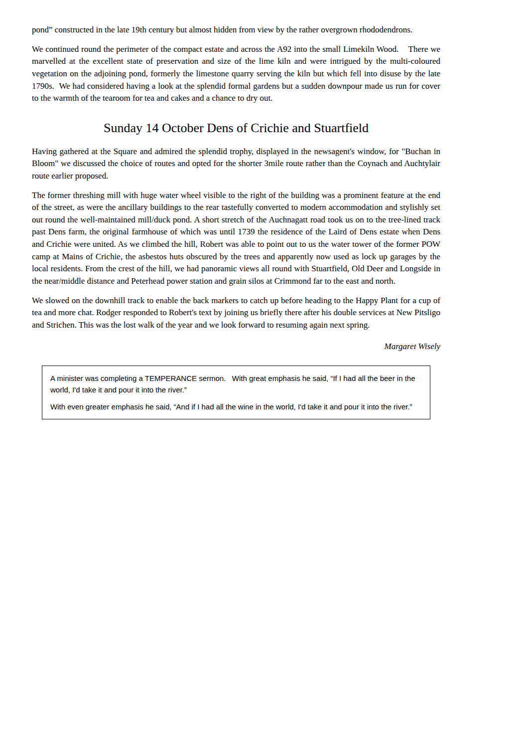pond” constructed in the late 19th century but almost hidden from view by the rather overgrown rhododendrons.
We continued round the perimeter of the compact estate and across the A92 into the small Limekiln Wood. There we marvelled at the excellent state of preservation and size of the lime kiln and were intrigued by the multi-coloured vegetation on the adjoining pond, formerly the limestone quarry serving the kiln but which fell into disuse by the late 1790s. We had considered having a look at the splendid formal gardens but a sudden downpour made us run for cover to the warmth of the tearoom for tea and cakes and a chance to dry out.
Sunday 14 October Dens of Crichie and Stuartfield
Having gathered at the Square and admired the splendid trophy, displayed in the newsagent's window, for "Buchan in Bloom" we discussed the choice of routes and opted for the shorter 3mile route rather than the Coynach and Auchtylair route earlier proposed.
The former threshing mill with huge water wheel visible to the right of the building was a prominent feature at the end of the street, as were the ancillary buildings to the rear tastefully converted to modern accommodation and stylishly set out round the well-maintained mill/duck pond. A short stretch of the Auchnagatt road took us on to the tree-lined track past Dens farm, the original farmhouse of which was until 1739 the residence of the Laird of Dens estate when Dens and Crichie were united. As we climbed the hill, Robert was able to point out to us the water tower of the former POW camp at Mains of Crichie, the asbestos huts obscured by the trees and apparently now used as lock up garages by the local residents. From the crest of the hill, we had panoramic views all round with Stuartfield, Old Deer and Longside in the near/middle distance and Peterhead power station and grain silos at Crimmond far to the east and north.
We slowed on the downhill track to enable the back markers to catch up before heading to the Happy Plant for a cup of tea and more chat. Rodger responded to Robert's text by joining us briefly there after his double services at New Pitsligo and Strichen. This was the lost walk of the year and we look forward to resuming again next spring.
Margaret Wisely
A minister was completing a TEMPERANCE sermon. With great emphasis he said, “If I had all the beer in the world, I'd take it and pour it into the river.”
With even greater emphasis he said, “And if I had all the wine in the world, I'd take it and pour it into the river.”